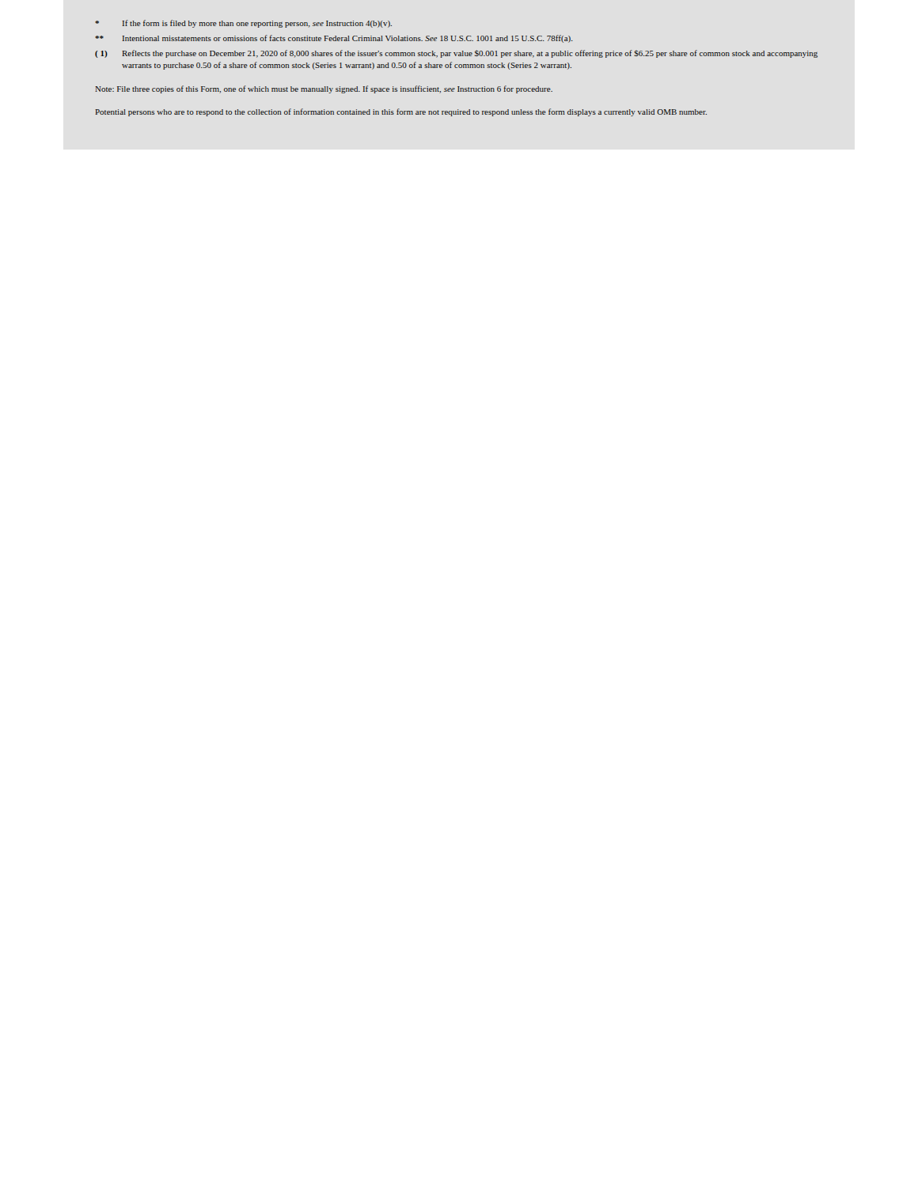| * | If the form is filed by more than one reporting person, see Instruction 4(b)(v). |
| ** | Intentional misstatements or omissions of facts constitute Federal Criminal Violations. See 18 U.S.C. 1001 and 15 U.S.C. 78ff(a). |
| ( 1) | Reflects the purchase on December 21, 2020 of 8,000 shares of the issuer's common stock, par value $0.001 per share, at a public offering price of $6.25 per share of common stock and accompanying warrants to purchase 0.50 of a share of common stock (Series 1 warrant) and 0.50 of a share of common stock (Series 2 warrant). |
Note: File three copies of this Form, one of which must be manually signed. If space is insufficient, see Instruction 6 for procedure.
Potential persons who are to respond to the collection of information contained in this form are not required to respond unless the form displays a currently valid OMB number.